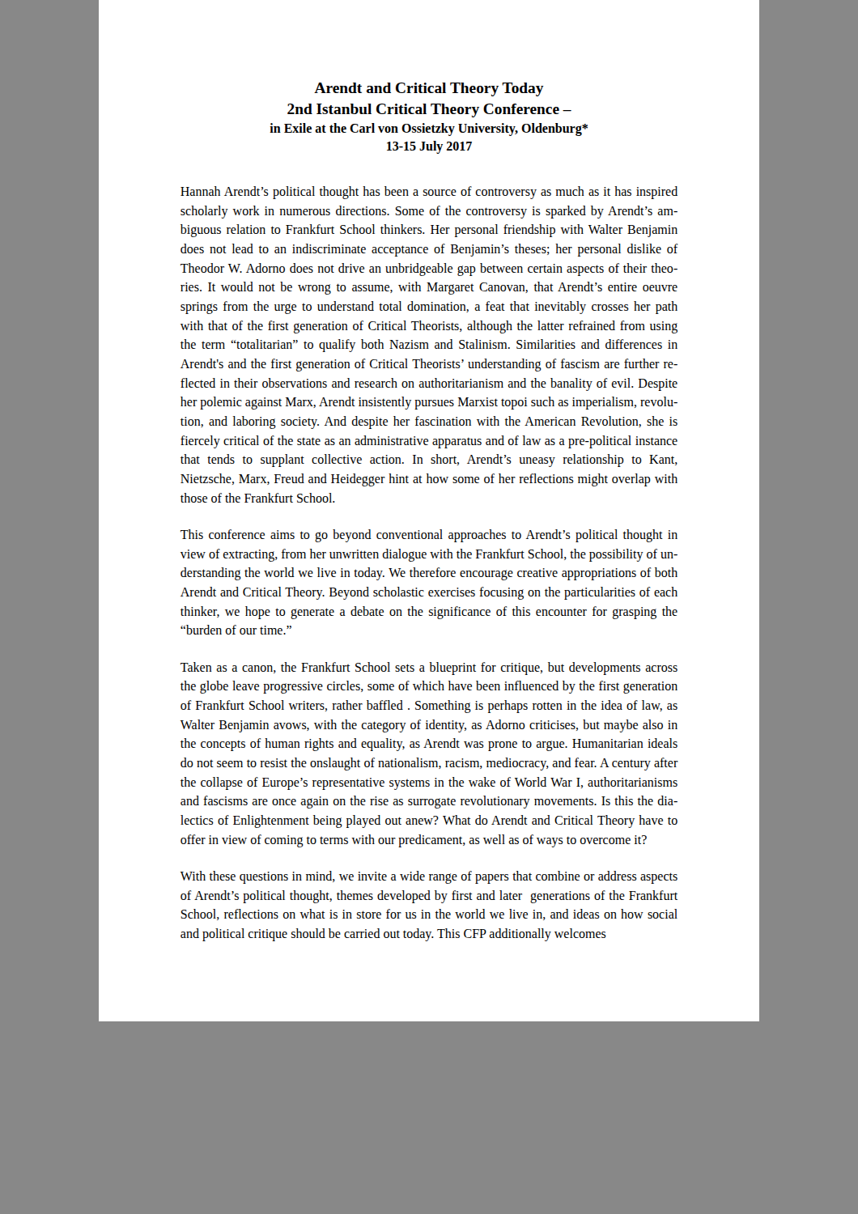Arendt and Critical Theory Today
2nd Istanbul Critical Theory Conference –
in Exile at the Carl von Ossietzky University, Oldenburg*
13-15 July 2017
Hannah Arendt’s political thought has been a source of controversy as much as it has inspired scholarly work in numerous directions. Some of the controversy is sparked by Arendt’s ambiguous relation to Frankfurt School thinkers. Her personal friendship with Walter Benjamin does not lead to an indiscriminate acceptance of Benjamin’s theses; her personal dislike of Theodor W. Adorno does not drive an unbridgeable gap between certain aspects of their theories. It would not be wrong to assume, with Margaret Canovan, that Arendt’s entire oeuvre springs from the urge to understand total domination, a feat that inevitably crosses her path with that of the first generation of Critical Theorists, although the latter refrained from using the term “totalitarian” to qualify both Nazism and Stalinism. Similarities and differences in Arendt's and the first generation of Critical Theorists’ understanding of fascism are further reflected in their observations and research on authoritarianism and the banality of evil. Despite her polemic against Marx, Arendt insistently pursues Marxist topoi such as imperialism, revolution, and laboring society. And despite her fascination with the American Revolution, she is fiercely critical of the state as an administrative apparatus and of law as a pre-political instance that tends to supplant collective action. In short, Arendt’s uneasy relationship to Kant, Nietzsche, Marx, Freud and Heidegger hint at how some of her reflections might overlap with those of the Frankfurt School.
This conference aims to go beyond conventional approaches to Arendt’s political thought in view of extracting, from her unwritten dialogue with the Frankfurt School, the possibility of understanding the world we live in today. We therefore encourage creative appropriations of both Arendt and Critical Theory. Beyond scholastic exercises focusing on the particularities of each thinker, we hope to generate a debate on the significance of this encounter for grasping the “burden of our time.”
Taken as a canon, the Frankfurt School sets a blueprint for critique, but developments across the globe leave progressive circles, some of which have been influenced by the first generation of Frankfurt School writers, rather baffled . Something is perhaps rotten in the idea of law, as Walter Benjamin avows, with the category of identity, as Adorno criticises, but maybe also in the concepts of human rights and equality, as Arendt was prone to argue. Humanitarian ideals do not seem to resist the onslaught of nationalism, racism, mediocracy, and fear. A century after the collapse of Europe’s representative systems in the wake of World War I, authoritarianisms and fascisms are once again on the rise as surrogate revolutionary movements. Is this the dialectics of Enlightenment being played out anew? What do Arendt and Critical Theory have to offer in view of coming to terms with our predicament, as well as of ways to overcome it?
With these questions in mind, we invite a wide range of papers that combine or address aspects of Arendt’s political thought, themes developed by first and later generations of the Frankfurt School, reflections on what is in store for us in the world we live in, and ideas on how social and political critique should be carried out today. This CFP additionally welcomes